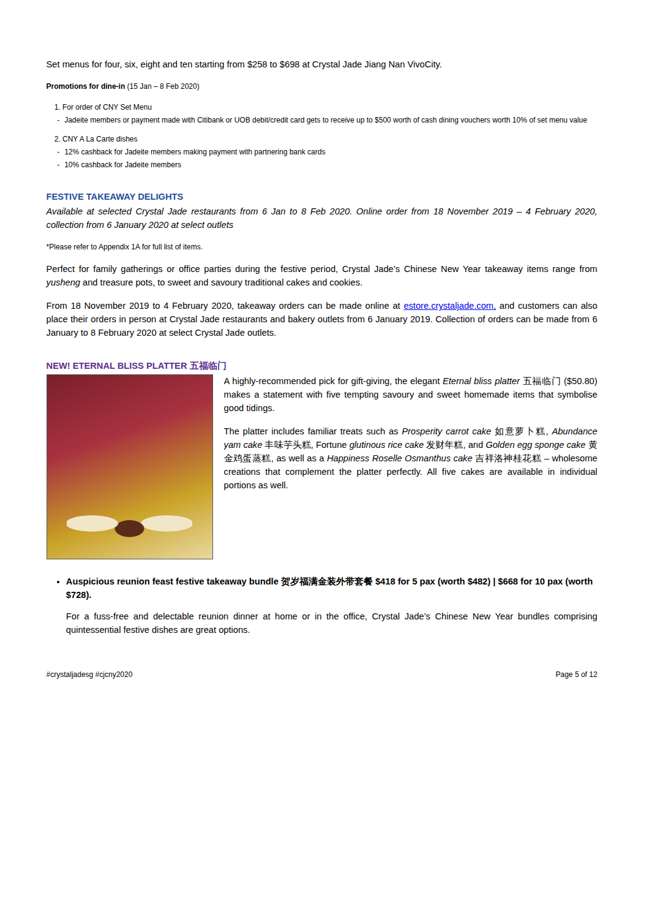Set menus for four, six, eight and ten starting from $258 to $698 at Crystal Jade Jiang Nan VivoCity.
Promotions for dine-in (15 Jan – 8 Feb 2020)
For order of CNY Set Menu
Jadeite members or payment made with Citibank or UOB debit/credit card gets to receive up to $500 worth of cash dining vouchers worth 10% of set menu value
CNY A La Carte dishes
12% cashback for Jadeite members making payment with partnering bank cards
10% cashback for Jadeite members
FESTIVE TAKEAWAY DELIGHTS
Available at selected Crystal Jade restaurants from 6 Jan to 8 Feb 2020. Online order from 18 November 2019 – 4 February 2020, collection from 6 January 2020 at select outlets
*Please refer to Appendix 1A for full list of items.
Perfect for family gatherings or office parties during the festive period, Crystal Jade’s Chinese New Year takeaway items range from yusheng and treasure pots, to sweet and savoury traditional cakes and cookies.
From 18 November 2019 to 4 February 2020, takeaway orders can be made online at estore.crystaljade.com, and customers can also place their orders in person at Crystal Jade restaurants and bakery outlets from 6 January 2019. Collection of orders can be made from 6 January to 8 February 2020 at select Crystal Jade outlets.
NEW! ETERNAL BLISS PLATTER 五福临门
A highly-recommended pick for gift-giving, the elegant Eternal bliss platter 五福临门 ($50.80) makes a statement with five tempting savoury and sweet homemade items that symbolise good tidings.
The platter includes familiar treats such as Prosperity carrot cake 如意萝卜糕, Abundance yam cake 丰味芋头糕, Fortune glutinous rice cake 发财年糕, and Golden egg sponge cake 黄金鸡蛋蒸糕, as well as a Happiness Roselle Osmanthus cake 吉祥洛神桂花糕 – wholesome creations that complement the platter perfectly. All five cakes are available in individual portions as well.
Auspicious reunion feast festive takeaway bundle 贺岁福满金装外带套餐 $418 for 5 pax (worth $482) | $668 for 10 pax (worth $728).
For a fuss-free and delectable reunion dinner at home or in the office, Crystal Jade’s Chinese New Year bundles comprising quintessential festive dishes are great options.
#crystaljadesg #cjcny2020 Page 5 of 12